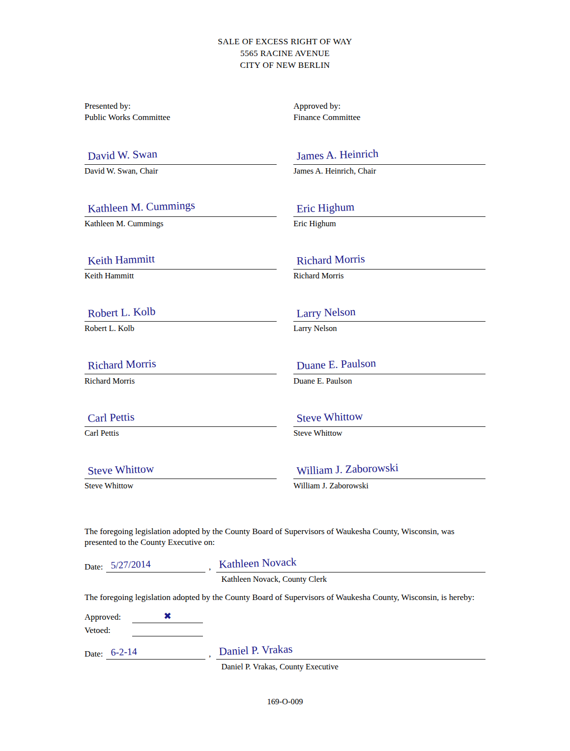SALE OF EXCESS RIGHT OF WAY
5565 RACINE AVENUE
CITY OF NEW BERLIN
Presented by: Public Works Committee
David W. Swan
David W. Swan, Chair
Kathleen M. Cummings
Kathleen M. Cummings
Keith Hammitt
Keith Hammitt
Robert L. Kolb
Robert L. Kolb
Richard Morris
Richard Morris
Carl Pettis
Carl Pettis
Steve Whittow
Steve Whittow
Approved by: Finance Committee
James A. Heinrich
James A. Heinrich, Chair
Eric Highum
Eric Highum
Richard Morris
Richard Morris
Larry Nelson
Larry Nelson
Duane E. Paulson
Duane E. Paulson
Steve Whittow
Steve Whittow
William J. Zaborowski
William J. Zaborowski
The foregoing legislation adopted by the County Board of Supervisors of Waukesha County, Wisconsin, was presented to the County Executive on:
Date: 5/27/2014 , Kathleen Novack
Kathleen Novack, County Clerk
The foregoing legislation adopted by the County Board of Supervisors of Waukesha County, Wisconsin, is hereby:
Approved: ✖
Vetoed:
Date: 6-2-14 , Daniel P. Vrakas
Daniel P. Vrakas, County Executive
169-O-009